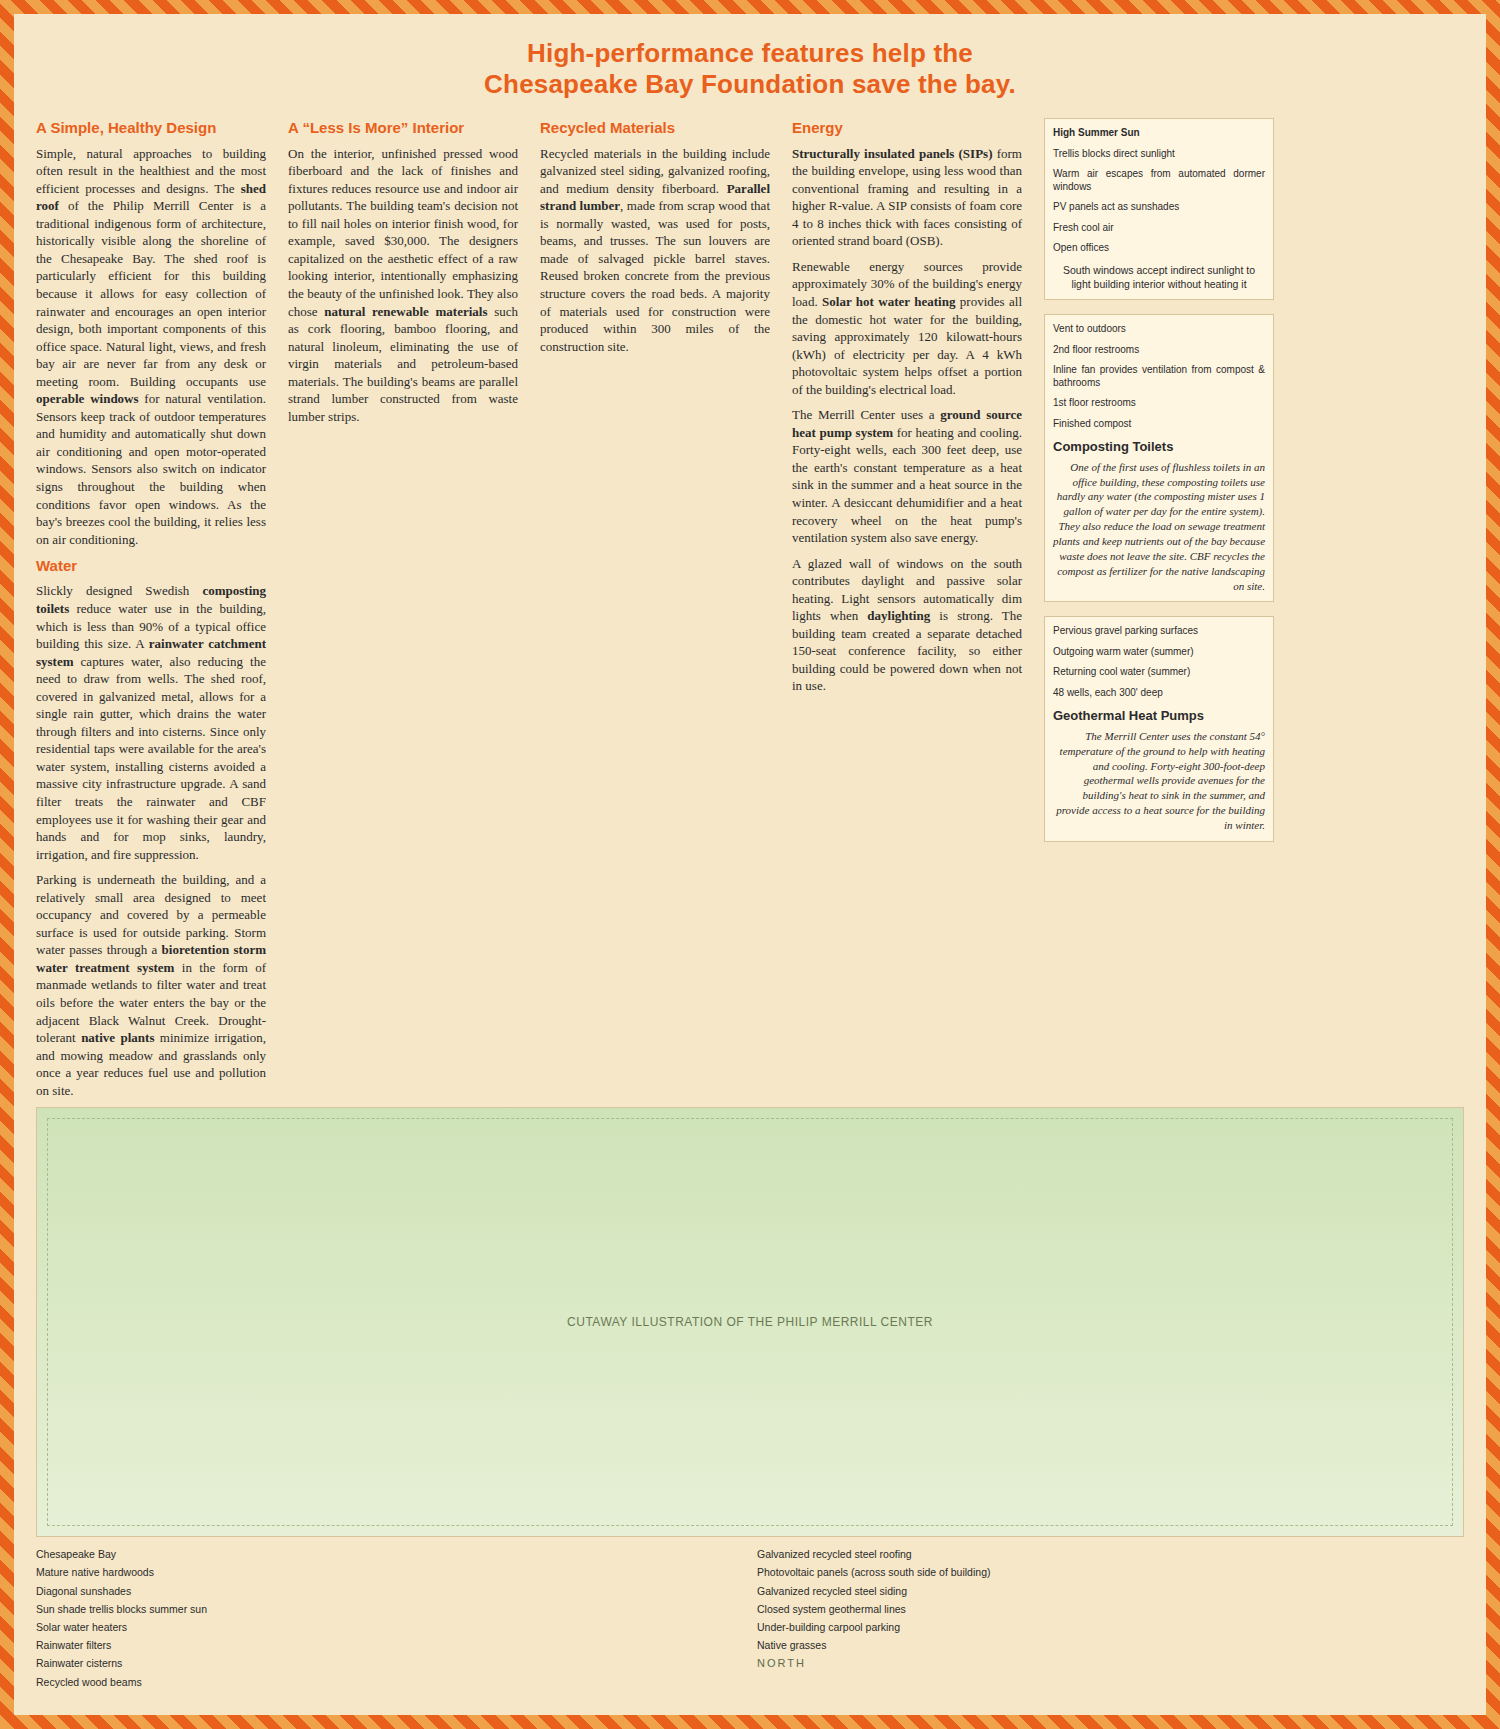High-performance features help the
Chesapeake Bay Foundation save the bay.
A Simple, Healthy Design
Simple, natural approaches to building often result in the healthiest and the most efficient processes and designs. The shed roof of the Philip Merrill Center is a traditional indigenous form of architecture, historically visible along the shoreline of the Chesapeake Bay. The shed roof is particularly efficient for this building because it allows for easy collection of rainwater and encourages an open interior design, both important components of this office space. Natural light, views, and fresh bay air are never far from any desk or meeting room. Building occupants use operable windows for natural ventilation. Sensors keep track of outdoor temperatures and humidity and automatically shut down air conditioning and open motor-operated windows. Sensors also switch on indicator signs throughout the building when conditions favor open windows. As the bay's breezes cool the building, it relies less on air conditioning.
Water
Slickly designed Swedish composting toilets reduce water use in the building, which is less than 90% of a typical office building this size. A rainwater catchment system captures water, also reducing the need to draw from wells. The shed roof, covered in galvanized metal, allows for a single rain gutter, which drains the water through filters and into cisterns. Since only residential taps were available for the area's water system, installing cisterns avoided a massive city infrastructure upgrade. A sand filter treats the rainwater and CBF employees use it for washing their gear and hands and for mop sinks, laundry, irrigation, and fire suppression.
Parking is underneath the building, and a relatively small area designed to meet occupancy and covered by a permeable surface is used for outside parking. Storm water passes through a bioretention storm water treatment system in the form of manmade wetlands to filter water and treat oils before the water enters the bay or the adjacent Black Walnut Creek. Drought-tolerant native plants minimize irrigation, and mowing meadow and grasslands only once a year reduces fuel use and pollution on site.
A “Less Is More” Interior
On the interior, unfinished pressed wood fiberboard and the lack of finishes and fixtures reduces resource use and indoor air pollutants. The building team's decision not to fill nail holes on interior finish wood, for example, saved $30,000. The designers capitalized on the aesthetic effect of a raw looking interior, intentionally emphasizing the beauty of the unfinished look. They also chose natural renewable materials such as cork flooring, bamboo flooring, and natural linoleum, eliminating the use of virgin materials and petroleum-based materials. The building's beams are parallel strand lumber constructed from waste lumber strips.
Recycled Materials
Recycled materials in the building include galvanized steel siding, galvanized roofing, and medium density fiberboard. Parallel strand lumber, made from scrap wood that is normally wasted, was used for posts, beams, and trusses. The sun louvers are made of salvaged pickle barrel staves. Reused broken concrete from the previous structure covers the road beds. A majority of materials used for construction were produced within 300 miles of the construction site.
Energy
Structurally insulated panels (SIPs) form the building envelope, using less wood than conventional framing and resulting in a higher R-value. A SIP consists of foam core 4 to 8 inches thick with faces consisting of oriented strand board (OSB).
Renewable energy sources provide approximately 30% of the building's energy load. Solar hot water heating provides all the domestic hot water for the building, saving approximately 120 kilowatt-hours (kWh) of electricity per day. A 4 kWh photovoltaic system helps offset a portion of the building's electrical load.
The Merrill Center uses a ground source heat pump system for heating and cooling. Forty-eight wells, each 300 feet deep, use the earth's constant temperature as a heat sink in the summer and a heat source in the winter. A desiccant dehumidifier and a heat recovery wheel on the heat pump's ventilation system also save energy.
A glazed wall of windows on the south contributes daylight and passive solar heating. Light sensors automatically dim lights when daylighting is strong. The building team created a separate detached 150-seat conference facility, so either building could be powered down when not in use.
High Summer Sun
Trellis blocks direct sunlight
Warm air escapes from automated dormer windows
PV panels act as sunshades
Fresh cool air
Open offices
South windows accept indirect sunlight to light building interior without heating it
Vent to outdoors
2nd floor restrooms
Inline fan provides ventilation from compost & bathrooms
1st floor restrooms
Finished compost
Composting Toilets
One of the first uses of flushless toilets in an office building, these composting toilets use hardly any water (the composting mister uses 1 gallon of water per day for the entire system). They also reduce the load on sewage treatment plants and keep nutrients out of the bay because waste does not leave the site. CBF recycles the compost as fertilizer for the native landscaping on site.
Pervious gravel parking surfaces
Outgoing warm water (summer)
Returning cool water (summer)
48 wells, each 300' deep
Geothermal Heat Pumps
The Merrill Center uses the constant 54° temperature of the ground to help with heating and cooling. Forty-eight 300-foot-deep geothermal wells provide avenues for the building's heat to sink in the summer, and provide access to a heat source for the building in winter.
Cutaway illustration of the Philip Merrill Center
Chesapeake Bay
Mature native hardwoods
Diagonal sunshades
Sun shade trellis blocks summer sun
Solar water heaters
Rainwater filters
Rainwater cisterns
Recycled wood beams
Galvanized recycled steel roofing
Photovoltaic panels (across south side of building)
Galvanized recycled steel siding
Closed system geothermal lines
Under-building carpool parking
Native grasses
NORTH